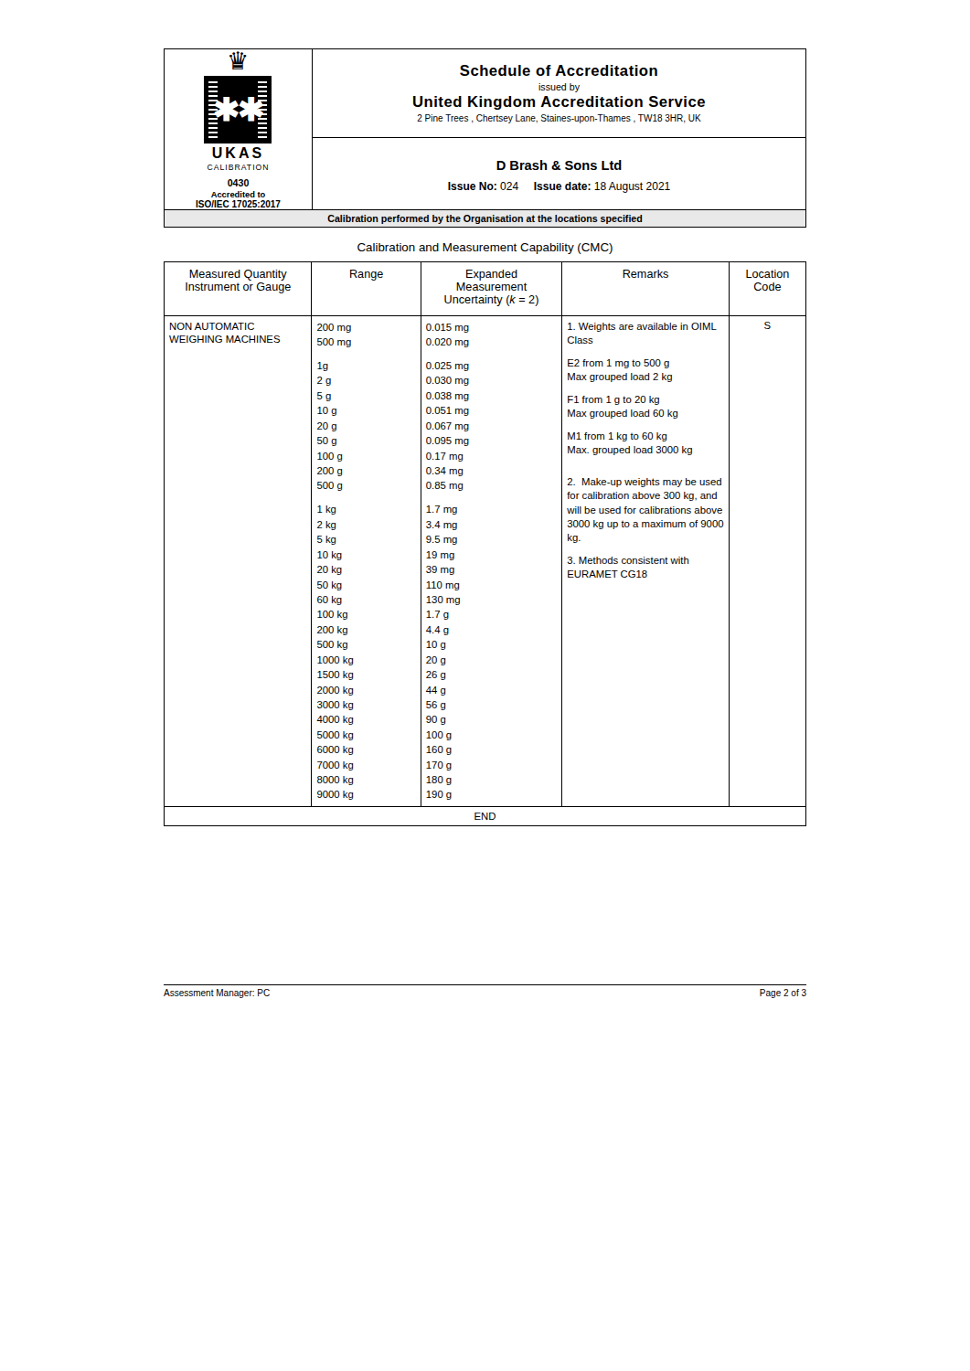| ♛ ✱✱ UKAS CALIBRATION 0430 Accredited to ISO/IEC 17025:2017 | Schedule of Accreditation issued by United Kingdom Accreditation Service 2 Pine Trees , Chertsey Lane, Staines-upon-Thames , TW18 3HR, UK |
| D Brash & Sons Ltd Issue No: 024 Issue date: 18 August 2021 |
Calibration performed by the Organisation at the locations specified
Calibration and Measurement Capability (CMC)
| Measured Quantity Instrument or Gauge | Range | Expanded Measurement Uncertainty ( k = 2) | Remarks | Location Code |
| --- | --- | --- | --- | --- |
| NON AUTOMATIC WEIGHING MACHINES | 200 mg 500 mg 1g 2 g 5 g 10 g 20 g 50 g 100 g 200 g 500 g 1 kg 2 kg 5 kg 10 kg 20 kg 50 kg 60 kg 100 kg 200 kg 500 kg 1000 kg 1500 kg 2000 kg 3000 kg 4000 kg 5000 kg 6000 kg 7000 kg 8000 kg 9000 kg | 0.015 mg 0.020 mg 0.025 mg 0.030 mg 0.038 mg 0.051 mg 0.067 mg 0.095 mg 0.17 mg 0.34 mg 0.85 mg 1.7 mg 3.4 mg 9.5 mg 19 mg 39 mg 110 mg 130 mg 1.7 g 4.4 g 10 g 20 g 26 g 44 g 56 g 90 g 100 g 160 g 170 g 180 g 190 g | 1. Weights are available in OIML Class E2 from 1 mg to 500 g Max grouped load 2 kg F1 from 1 g to 20 kg Max grouped load 60 kg M1 from 1 kg to 60 kg Max. grouped load 3000 kg 2. Make-up weights may be used for calibration above 300 kg, and will be used for calibrations above 3000 kg up to a maximum of 9000 kg. 3. Methods consistent with EURAMET CG18 | S |
| END |
Assessment Manager: PC Page 2 of 3